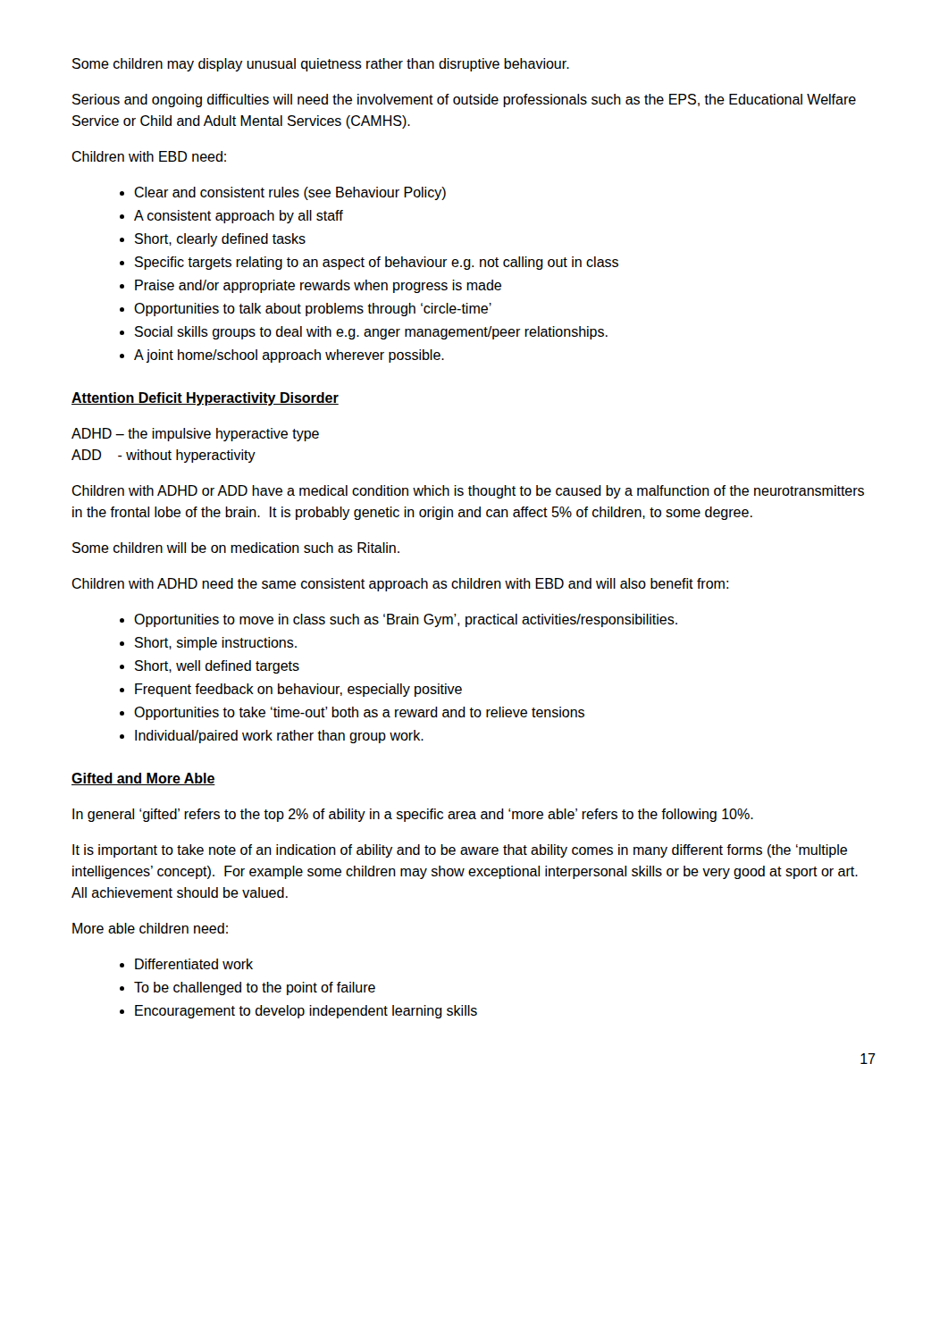Some children may display unusual quietness rather than disruptive behaviour.
Serious and ongoing difficulties will need the involvement of outside professionals such as the EPS, the Educational Welfare Service or Child and Adult Mental Services (CAMHS).
Children with EBD need:
Clear and consistent rules (see Behaviour Policy)
A consistent approach by all staff
Short, clearly defined tasks
Specific targets relating to an aspect of behaviour e.g. not calling out in class
Praise and/or appropriate rewards when progress is made
Opportunities to talk about problems through ‘circle-time’
Social skills groups to deal with e.g. anger management/peer relationships.
A joint home/school approach wherever possible.
Attention Deficit Hyperactivity Disorder
ADHD – the impulsive hyperactive type
ADD - without hyperactivity
Children with ADHD or ADD have a medical condition which is thought to be caused by a malfunction of the neurotransmitters in the frontal lobe of the brain. It is probably genetic in origin and can affect 5% of children, to some degree.
Some children will be on medication such as Ritalin.
Children with ADHD need the same consistent approach as children with EBD and will also benefit from:
Opportunities to move in class such as ‘Brain Gym’, practical activities/responsibilities.
Short, simple instructions.
Short, well defined targets
Frequent feedback on behaviour, especially positive
Opportunities to take ‘time-out’ both as a reward and to relieve tensions
Individual/paired work rather than group work.
Gifted and More Able
In general ‘gifted’ refers to the top 2% of ability in a specific area and ‘more able’ refers to the following 10%.
It is important to take note of an indication of ability and to be aware that ability comes in many different forms (the ‘multiple intelligences’ concept). For example some children may show exceptional interpersonal skills or be very good at sport or art. All achievement should be valued.
More able children need:
Differentiated work
To be challenged to the point of failure
Encouragement to develop independent learning skills
17